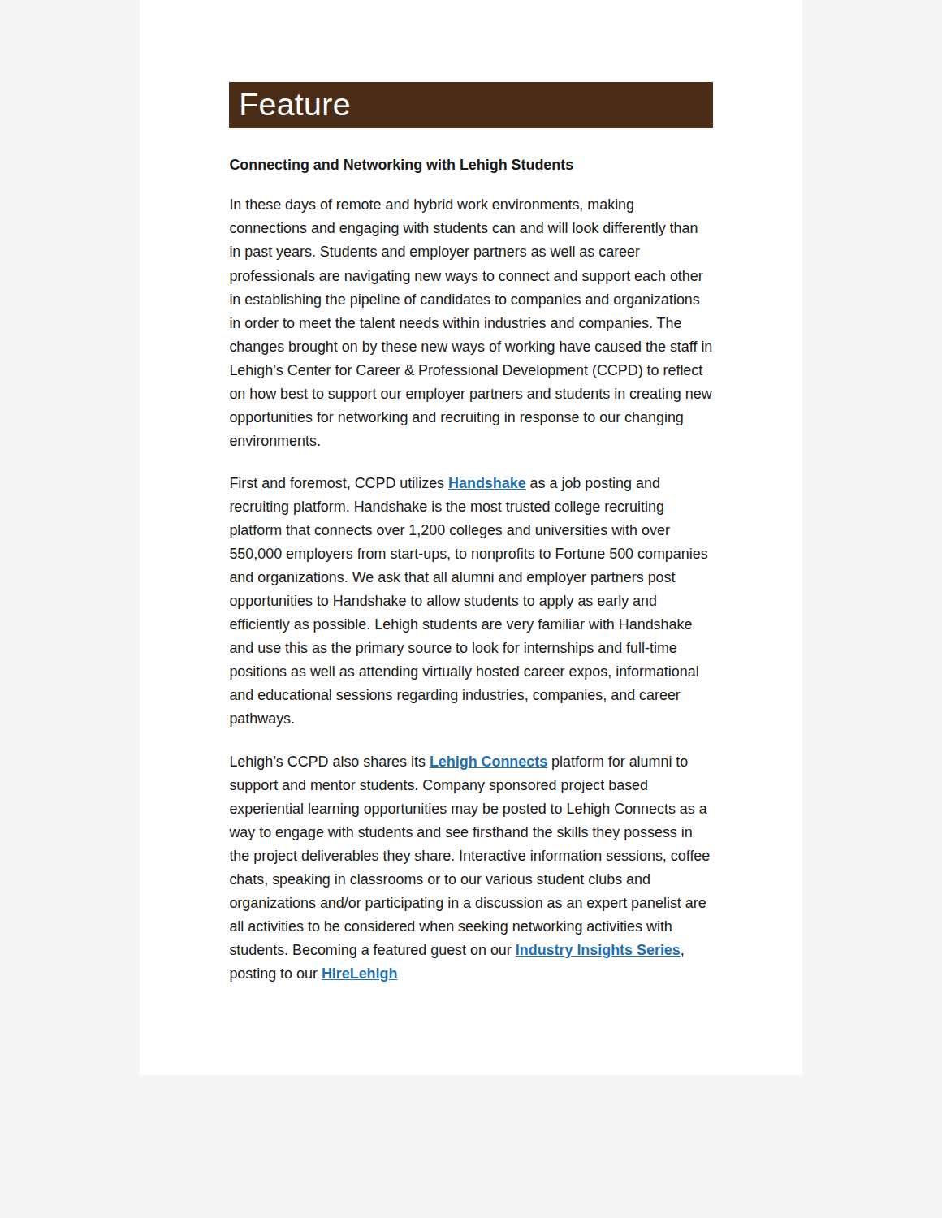Feature
Connecting and Networking with Lehigh Students
In these days of remote and hybrid work environments, making connections and engaging with students can and will look differently than in past years. Students and employer partners as well as career professionals are navigating new ways to connect and support each other in establishing the pipeline of candidates to companies and organizations in order to meet the talent needs within industries and companies. The changes brought on by these new ways of working have caused the staff in Lehigh’s Center for Career & Professional Development (CCPD) to reflect on how best to support our employer partners and students in creating new opportunities for networking and recruiting in response to our changing environments.
First and foremost, CCPD utilizes Handshake as a job posting and recruiting platform. Handshake is the most trusted college recruiting platform that connects over 1,200 colleges and universities with over 550,000 employers from start-ups, to nonprofits to Fortune 500 companies and organizations. We ask that all alumni and employer partners post opportunities to Handshake to allow students to apply as early and efficiently as possible. Lehigh students are very familiar with Handshake and use this as the primary source to look for internships and full-time positions as well as attending virtually hosted career expos, informational and educational sessions regarding industries, companies, and career pathways.
Lehigh’s CCPD also shares its Lehigh Connects platform for alumni to support and mentor students. Company sponsored project based experiential learning opportunities may be posted to Lehigh Connects as a way to engage with students and see firsthand the skills they possess in the project deliverables they share. Interactive information sessions, coffee chats, speaking in classrooms or to our various student clubs and organizations and/or participating in a discussion as an expert panelist are all activities to be considered when seeking networking activities with students. Becoming a featured guest on our Industry Insights Series, posting to our HireLehigh